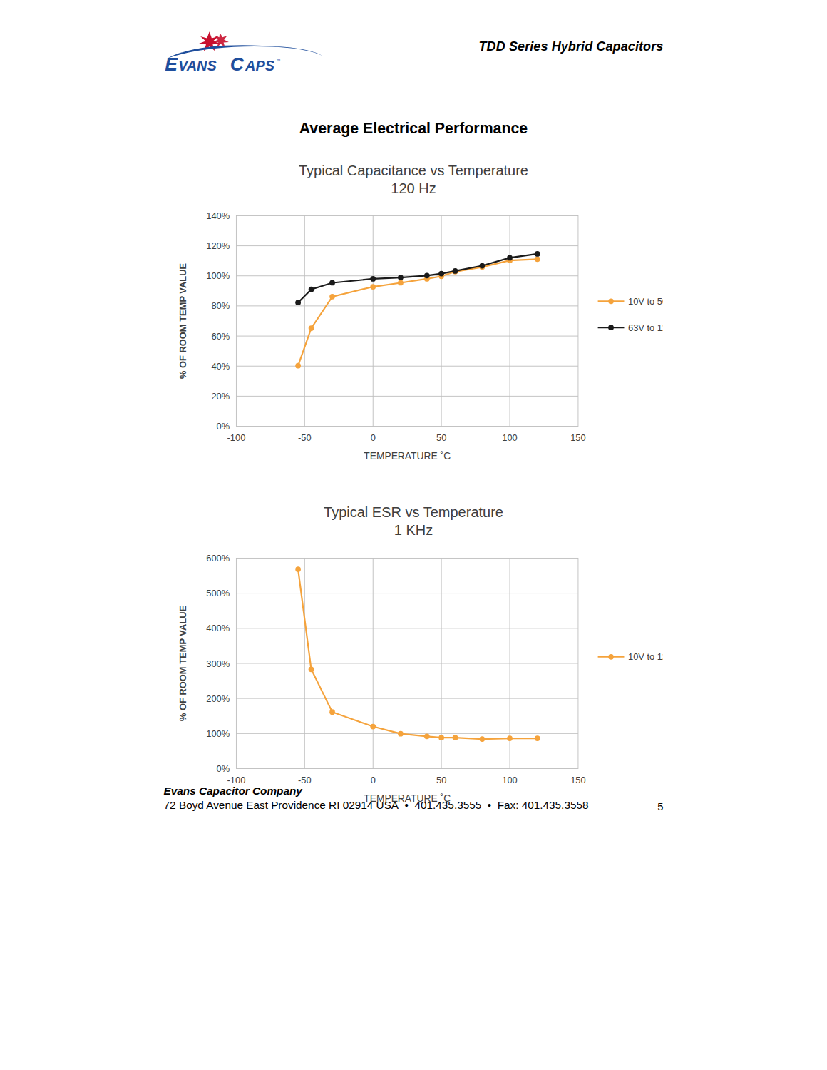E VANS C APS ™
TDD Series Hybrid Capacitors
Average Electrical Performance
Typical Capacitance vs Temperature 120 Hz
140% 120% 100% 80% 60% 40% 20% 0% -100 -50 0 50 100 150 TEMPERATURE ˚C % OF ROOM TEMP VALUE 10V to 50V 63V to 125V
Typical ESR vs Temperature 1 KHz
600% 500% 400% 300% 200% 100% 0% -100 -50 0 50 100 150 TEMPERATURE ˚C % OF ROOM TEMP VALUE 10V to 125V
Evans Capacitor Company
72 Boyd Avenue East Providence RI 02914 USA • 401.435.3555 • Fax: 401.435.3558
5